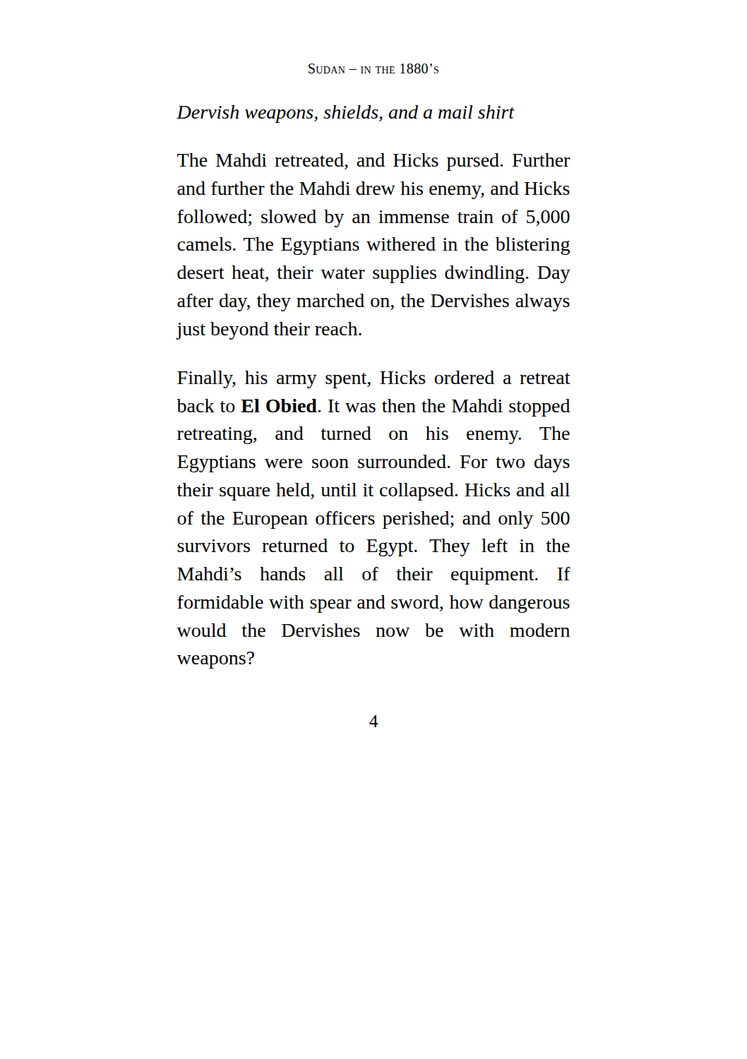Sudan – in the 1880’s
Dervish weapons, shields, and a mail shirt
The Mahdi retreated, and Hicks pursed. Further and further the Mahdi drew his enemy, and Hicks followed; slowed by an immense train of 5,000 camels. The Egyptians withered in the blistering desert heat, their water supplies dwindling. Day after day, they marched on, the Dervishes always just beyond their reach.
Finally, his army spent, Hicks ordered a retreat back to El Obied. It was then the Mahdi stopped retreating, and turned on his enemy. The Egyptians were soon surrounded. For two days their square held, until it collapsed. Hicks and all of the European officers perished; and only 500 survivors returned to Egypt. They left in the Mahdi’s hands all of their equipment. If formidable with spear and sword, how dangerous would the Dervishes now be with modern weapons?
4